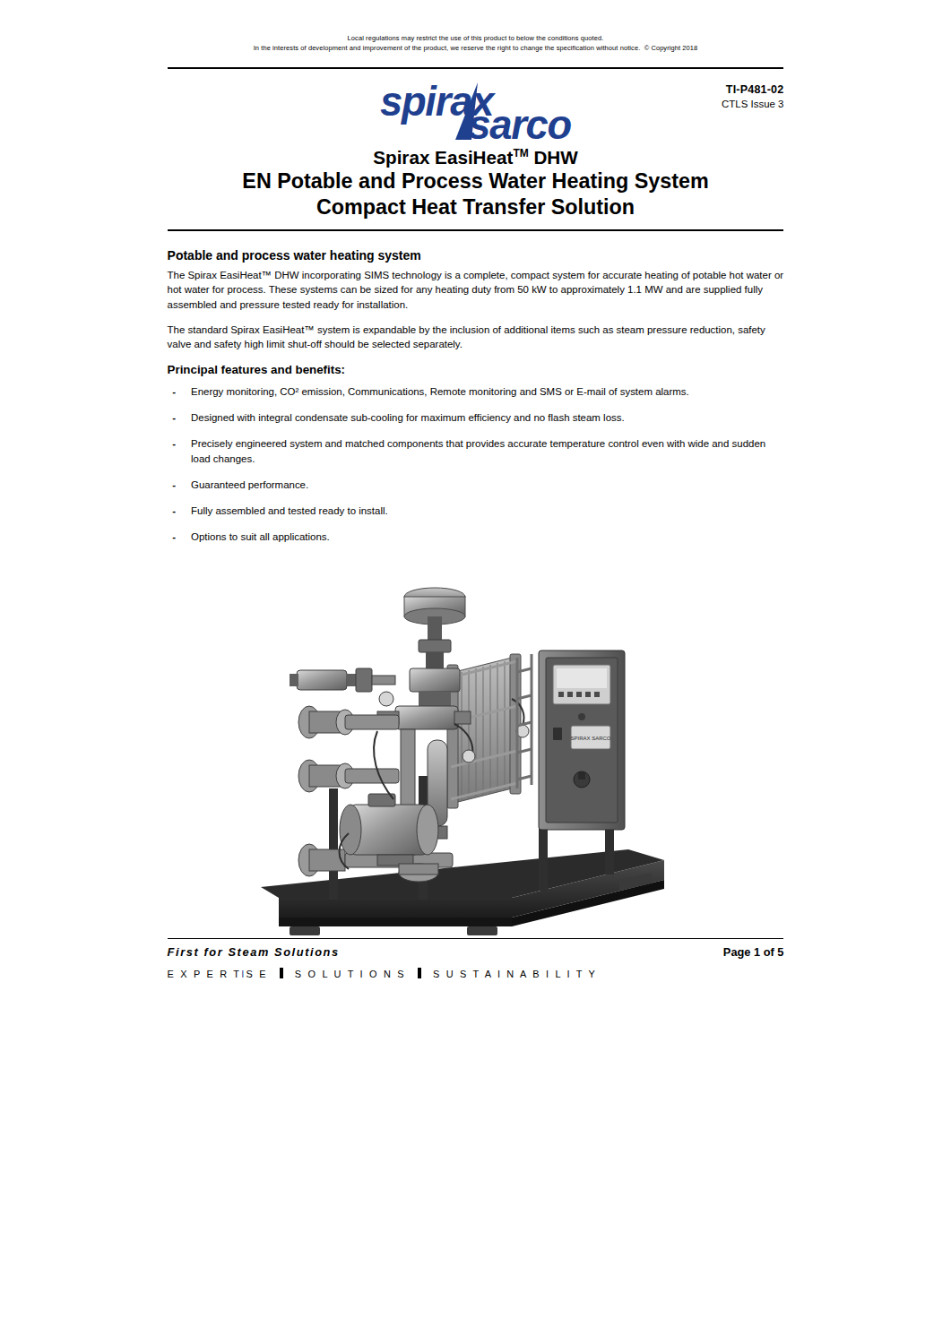Local regulations may restrict the use of this product to below the conditions quoted.
In the interests of development and improvement of the product, we reserve the right to change the specification without notice. © Copyright 2018
TI-P481-02
CTLS Issue 3
spirax sarco
Spirax EasiHeatTM DHW EN Potable and Process Water Heating System Compact Heat Transfer Solution
Potable and process water heating system
The Spirax EasiHeat™ DHW incorporating SIMS technology is a complete, compact system for accurate heating of potable hot water or hot water for process. These systems can be sized for any heating duty from 50 kW to approximately 1.1 MW and are supplied fully assembled and pressure tested ready for installation.
The standard Spirax EasiHeat™ system is expandable by the inclusion of additional items such as steam pressure reduction, safety valve and safety high limit shut-off should be selected separately.
Principal features and benefits:
Energy monitoring, CO² emission, Communications, Remote monitoring and SMS or E-mail of system alarms.
Designed with integral condensate sub-cooling for maximum efficiency and no flash steam loss.
Precisely engineered system and matched components that provides accurate temperature control even with wide and sudden load changes.
Guaranteed performance.
Fully assembled and tested ready to install.
Options to suit all applications.
SPIRAX SARCO
First for Steam Solutions
Page 1 of 5
E X P E R TIS E S O L U T I O N S S U S T A I N A B I L I T Y